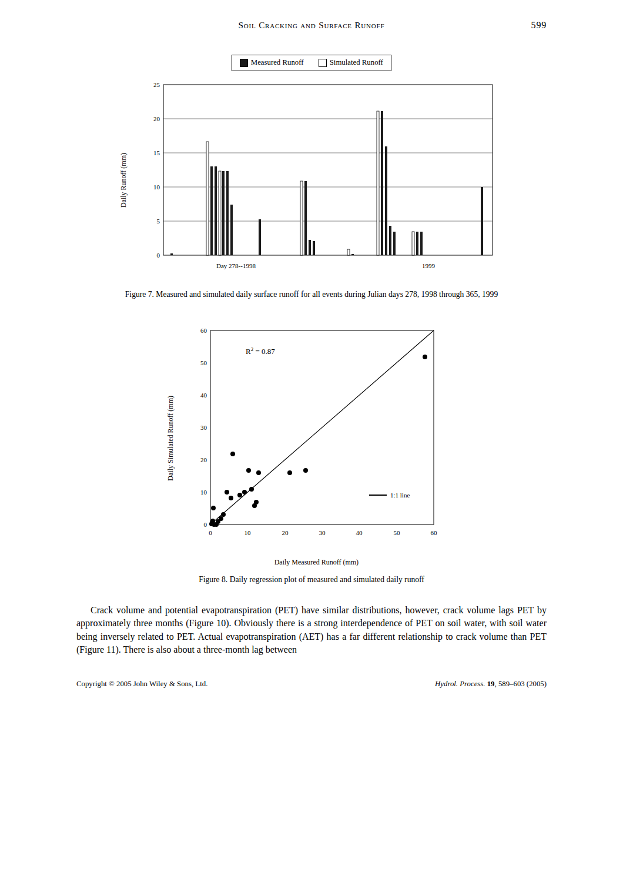Soil Cracking and Surface Runoff 599
Measured Runoff Simulated Runoff
| Daily Runoff (mm) | 25 20 15 10 5 0 Day 278--1998 1999 |
Figure 7. Measured and simulated daily surface runoff for all events during Julian days 278, 1998 through 365, 1999
| Daily Simulated Runoff (mm) | 60 50 40 30 20 10 0 0 10 20 30 40 50 60 R 2 = 0.87 1:1 line |
| | Daily Measured Runoff (mm) |
Figure 8. Daily regression plot of measured and simulated daily runoff
Crack volume and potential evapotranspiration (PET) have similar distributions, however, crack volume lags PET by approximately three months (Figure 10). Obviously there is a strong interdependence of PET on soil water, with soil water being inversely related to PET. Actual evapotranspiration (AET) has a far different relationship to crack volume than PET (Figure 11). There is also about a three-month lag between
Copyright © 2005 John Wiley & Sons, Ltd. Hydrol. Process. 19, 589–603 (2005)